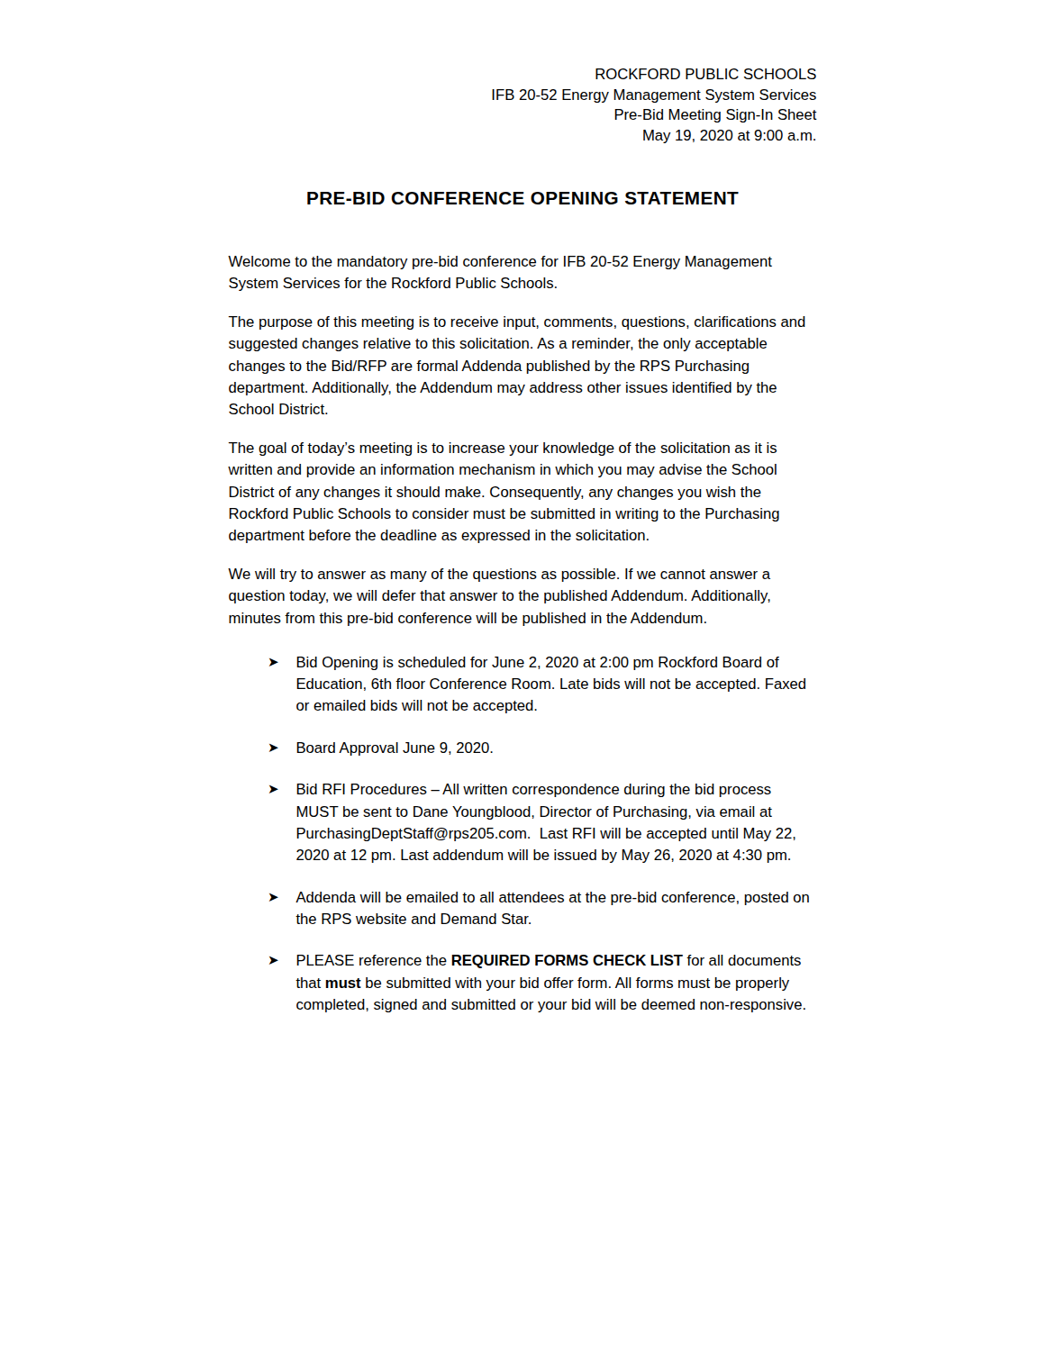ROCKFORD PUBLIC SCHOOLS
IFB 20-52 Energy Management System Services
Pre-Bid Meeting Sign-In Sheet
May 19, 2020 at 9:00 a.m.
PRE-BID CONFERENCE OPENING STATEMENT
Welcome to the mandatory pre-bid conference for IFB 20-52 Energy Management System Services for the Rockford Public Schools.
The purpose of this meeting is to receive input, comments, questions, clarifications and suggested changes relative to this solicitation. As a reminder, the only acceptable changes to the Bid/RFP are formal Addenda published by the RPS Purchasing department. Additionally, the Addendum may address other issues identified by the School District.
The goal of today’s meeting is to increase your knowledge of the solicitation as it is written and provide an information mechanism in which you may advise the School District of any changes it should make. Consequently, any changes you wish the Rockford Public Schools to consider must be submitted in writing to the Purchasing department before the deadline as expressed in the solicitation.
We will try to answer as many of the questions as possible. If we cannot answer a question today, we will defer that answer to the published Addendum. Additionally, minutes from this pre-bid conference will be published in the Addendum.
Bid Opening is scheduled for June 2, 2020 at 2:00 pm Rockford Board of Education, 6th floor Conference Room. Late bids will not be accepted. Faxed or emailed bids will not be accepted.
Board Approval June 9, 2020.
Bid RFI Procedures – All written correspondence during the bid process MUST be sent to Dane Youngblood, Director of Purchasing, via email at PurchasingDeptStaff@rps205.com. Last RFI will be accepted until May 22, 2020 at 12 pm. Last addendum will be issued by May 26, 2020 at 4:30 pm.
Addenda will be emailed to all attendees at the pre-bid conference, posted on the RPS website and Demand Star.
PLEASE reference the REQUIRED FORMS CHECK LIST for all documents that must be submitted with your bid offer form. All forms must be properly completed, signed and submitted or your bid will be deemed non-responsive.